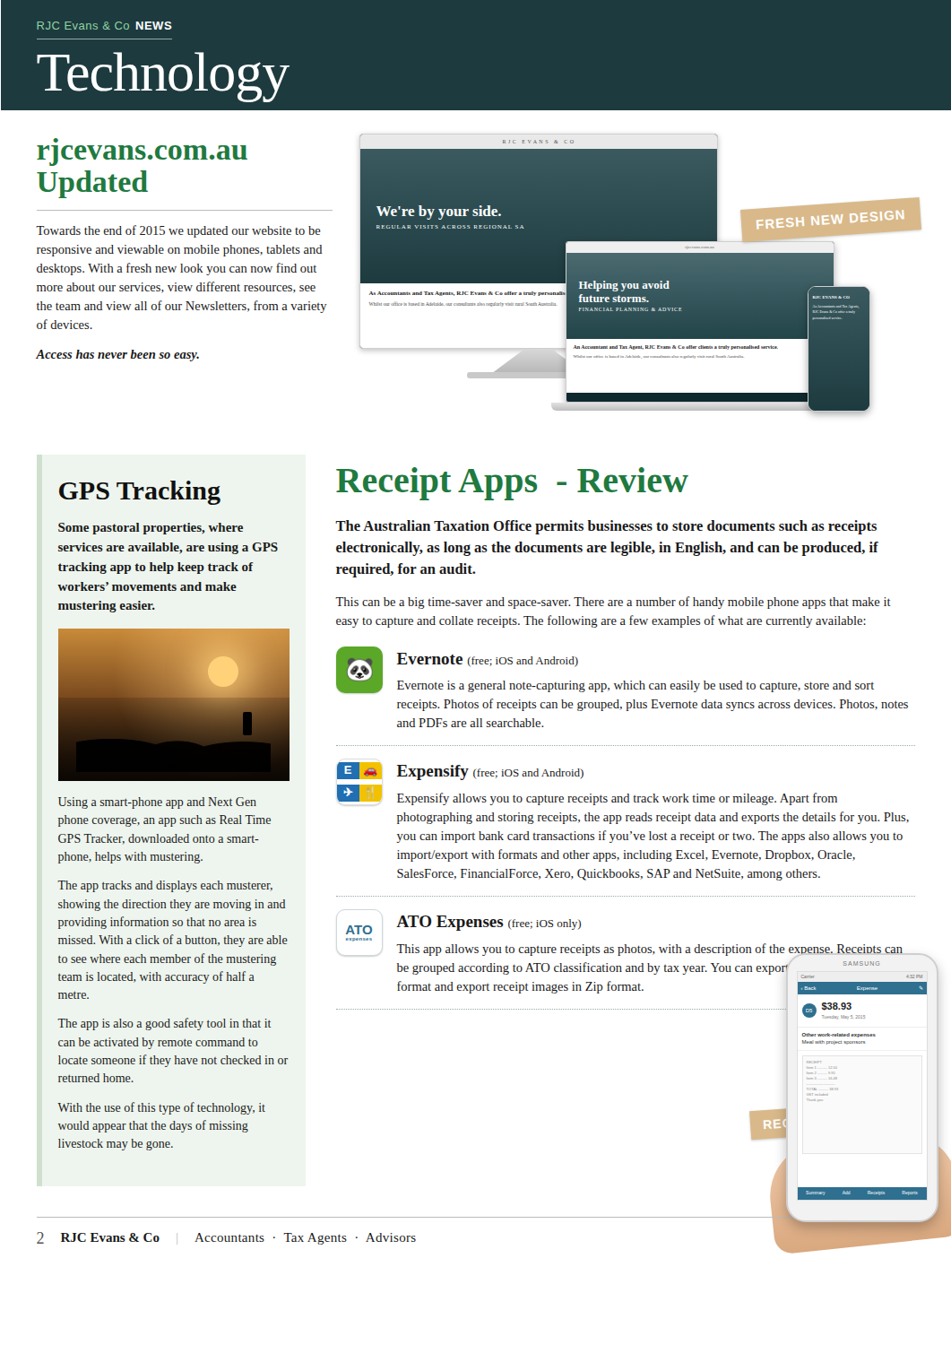RJC Evans & Co NEWS
Technology
rjcevans.com.au Updated
Towards the end of 2015 we updated our website to be responsive and viewable on mobile phones, tablets and desktops. With a fresh new look you can now find out more about our services, view different resources, see the team and view all of our Newsletters, from a variety of devices.
Access has never been so easy.
R J C E V A N S & C O
We're by your side. REGULAR VISITS ACROSS REGIONAL SA
As Accountants and Tax Agents, RJC Evans & Co offer a truly personalised service. Whilst our office is based in Adelaide, our consultants also regularly visit rural South Australia.
rjcevans.com.au
Helping you avoid
future storms. FINANCIAL PLANNING & ADVICE
An Accountant and Tax Agent, RJC Evans & Co offer clients a truly personalised service. Whilst our office is based in Adelaide, our consultants also regularly visit rural South Australia.
RJC EVANS & CO As Accountants and Tax Agents, RJC Evans & Co offer a truly personalised service.
FRESH NEW DESIGN
GPS Tracking
Some pastoral properties, where services are available, are using a GPS tracking app to help keep track of workers’ movements and make mustering easier.
Using a smart-phone app and Next Gen phone coverage, an app such as Real Time GPS Tracker, downloaded onto a smart-phone, helps with mustering.
The app tracks and displays each musterer, showing the direction they are moving in and providing information so that no area is missed. With a click of a button, they are able to see where each member of the mustering team is located, with accuracy of half a metre.
The app is also a good safety tool in that it can be activated by remote command to locate someone if they have not checked in or returned home.
With the use of this type of technology, it would appear that the days of missing livestock may be gone.
Receipt Apps - Review
The Australian Taxation Office permits businesses to store documents such as receipts electronically, as long as the documents are legible, in English, and can be produced, if required, for an audit.
This can be a big time-saver and space-saver. There are a number of handy mobile phone apps that make it easy to capture and collate receipts. The following are a few examples of what are currently available:
🐼
Evernote (free; iOS and Android)
Evernote is a general note-capturing app, which can easily be used to capture, store and sort receipts. Photos of receipts can be grouped, plus Evernote data syncs across devices. Photos, notes and PDFs are all searchable.
E 🚗 ✈ 🍴
Expensify (free; iOS and Android)
Expensify allows you to capture receipts and track work time or mileage. Apart from photographing and storing receipts, the app reads receipt data and exports the details for you. Plus, you can import bank card transactions if you’ve lost a receipt or two. The apps also allows you to import/export with formats and other apps, including Excel, Evernote, Dropbox, Oracle, SalesForce, FinancialForce, Xero, Quickbooks, SAP and NetSuite, among others.
ATO expenses
ATO Expenses (free; iOS only)
This app allows you to capture receipts as photos, with a description of the expense. Receipts can be grouped according to ATO classification and by tax year. You can export saved data in CSV format and export receipt images in Zip format.
RECOMMENDED
SAMSUNG
Carrier 4:32 PM
‹ Back Expense✎
D5
$38.93
Tuesday, May 5, 2015
Other work-related expenses Meal with project sponsors
RECEIPT
Item 1 .......... 12.50
Item 2 .......... 9.95
Item 3 .......... 16.48
------------------------
TOTAL .......... 38.93
GST included
Thank you
Summary Add Receipts Reports
2 RJC Evans & Co | Accountants · Tax Agents · Advisors